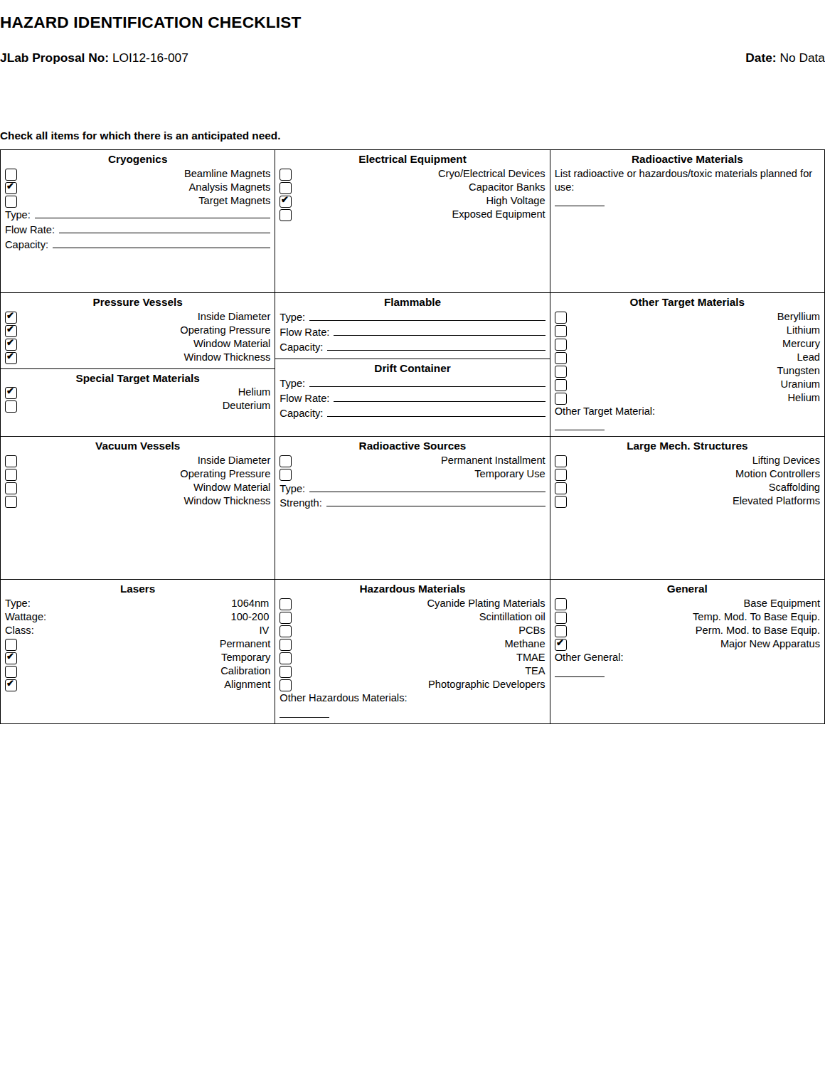HAZARD IDENTIFICATION CHECKLIST
JLab Proposal No: LOI12-16-007
Date: No Data
Check all items for which there is an anticipated need.
| Cryogenics Beamline Magnets Analysis Magnets Target Magnets Type: Flow Rate: Capacity: | Electrical Equipment Cryo/Electrical Devices Capacitor Banks High Voltage Exposed Equipment | Radioactive Materials List radioactive or hazardous/toxic materials planned for use: |
| Pressure Vessels Inside Diameter Operating Pressure Window Material Window Thickness Special Target Materials Helium Deuterium | Flammable Type: Flow Rate: Capacity: Drift Container Type: Flow Rate: Capacity: | Other Target Materials Beryllium Lithium Mercury Lead Tungsten Uranium Helium Other Target Material: |
| Vacuum Vessels Inside Diameter Operating Pressure Window Material Window Thickness | Radioactive Sources Permanent Installment Temporary Use Type: Strength: | Large Mech. Structures Lifting Devices Motion Controllers Scaffolding Elevated Platforms |
| Lasers Type: 1064nm Wattage: 100-200 Class: IV Permanent Temporary Calibration Alignment | Hazardous Materials Cyanide Plating Materials Scintillation oil PCBs Methane TMAE TEA Photographic Developers Other Hazardous Materials: | General Base Equipment Temp. Mod. To Base Equip. Perm. Mod. to Base Equip. Major New Apparatus Other General: |